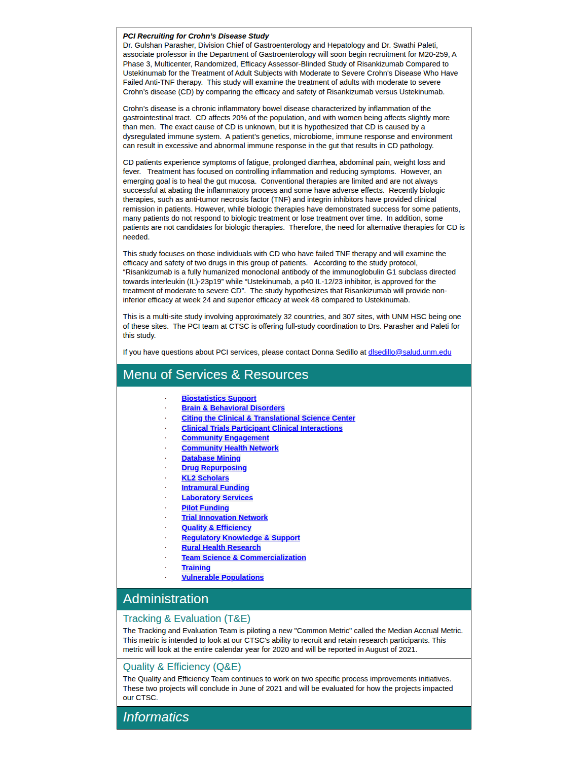PCI Recruiting for Crohn’s Disease Study
Dr. Gulshan Parasher, Division Chief of Gastroenterology and Hepatology and Dr. Swathi Paleti, associate professor in the Department of Gastroenterology will soon begin recruitment for M20-259, A Phase 3, Multicenter, Randomized, Efficacy Assessor-Blinded Study of Risankizumab Compared to Ustekinumab for the Treatment of Adult Subjects with Moderate to Severe Crohn's Disease Who Have Failed Anti-TNF therapy. This study will examine the treatment of adults with moderate to severe Crohn’s disease (CD) by comparing the efficacy and safety of Risankizumab versus Ustekinumab.
Crohn’s disease is a chronic inflammatory bowel disease characterized by inflammation of the gastrointestinal tract. CD affects 20% of the population, and with women being affects slightly more than men. The exact cause of CD is unknown, but it is hypothesized that CD is caused by a dysregulated immune system. A patient’s genetics, microbiome, immune response and environment can result in excessive and abnormal immune response in the gut that results in CD pathology.
CD patients experience symptoms of fatigue, prolonged diarrhea, abdominal pain, weight loss and fever. Treatment has focused on controlling inflammation and reducing symptoms. However, an emerging goal is to heal the gut mucosa. Conventional therapies are limited and are not always successful at abating the inflammatory process and some have adverse effects. Recently biologic therapies, such as anti-tumor necrosis factor (TNF) and integrin inhibitors have provided clinical remission in patients. However, while biologic therapies have demonstrated success for some patients, many patients do not respond to biologic treatment or lose treatment over time. In addition, some patients are not candidates for biologic therapies. Therefore, the need for alternative therapies for CD is needed.
This study focuses on those individuals with CD who have failed TNF therapy and will examine the efficacy and safety of two drugs in this group of patients. According to the study protocol, “Risankizumab is a fully humanized monoclonal antibody of the immunoglobulin G1 subclass directed towards interleukin (IL)-23p19” while “Ustekinumab, a p40 IL-12/23 inhibitor, is approved for the treatment of moderate to severe CD”. The study hypothesizes that Risankizumab will provide non-inferior efficacy at week 24 and superior efficacy at week 48 compared to Ustekinumab.
This is a multi-site study involving approximately 32 countries, and 307 sites, with UNM HSC being one of these sites. The PCI team at CTSC is offering full-study coordination to Drs. Parasher and Paleti for this study.
If you have questions about PCI services, please contact Donna Sedillo at dlsedillo@salud.unm.edu
Menu of Services & Resources
Biostatistics Support
Brain & Behavioral Disorders
Citing the Clinical & Translational Science Center
Clinical Trials Participant Clinical Interactions
Community Engagement
Community Health Network
Database Mining
Drug Repurposing
KL2 Scholars
Intramural Funding
Laboratory Services
Pilot Funding
Trial Innovation Network
Quality & Efficiency
Regulatory Knowledge & Support
Rural Health Research
Team Science & Commercialization
Training
Vulnerable Populations
Administration
Tracking & Evaluation (T&E)
The Tracking and Evaluation Team is piloting a new "Common Metric" called the Median Accrual Metric. This metric is intended to look at our CTSC's ability to recruit and retain research participants. This metric will look at the entire calendar year for 2020 and will be reported in August of 2021.
Quality & Efficiency (Q&E)
The Quality and Efficiency Team continues to work on two specific process improvements initiatives. These two projects will conclude in June of 2021 and will be evaluated for how the projects impacted our CTSC.
Informatics